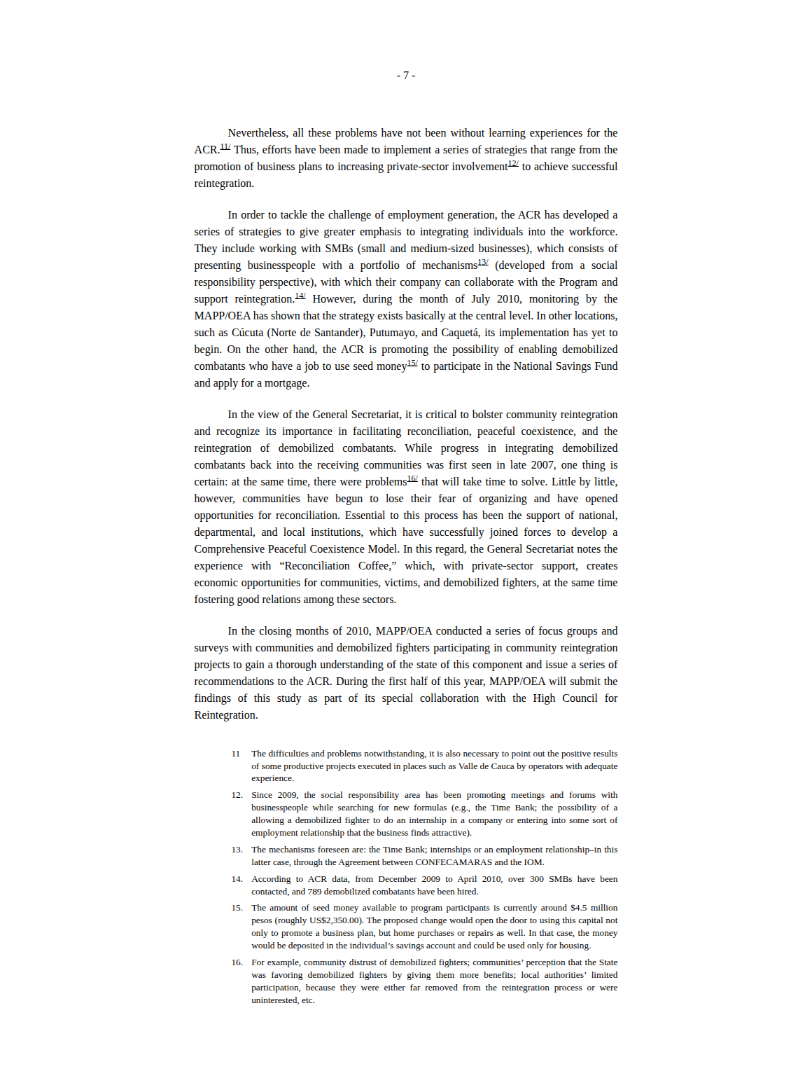- 7 -
Nevertheless, all these problems have not been without learning experiences for the ACR.11/ Thus, efforts have been made to implement a series of strategies that range from the promotion of business plans to increasing private-sector involvement12/ to achieve successful reintegration.
In order to tackle the challenge of employment generation, the ACR has developed a series of strategies to give greater emphasis to integrating individuals into the workforce. They include working with SMBs (small and medium-sized businesses), which consists of presenting businesspeople with a portfolio of mechanisms13/ (developed from a social responsibility perspective), with which their company can collaborate with the Program and support reintegration.14/ However, during the month of July 2010, monitoring by the MAPP/OEA has shown that the strategy exists basically at the central level. In other locations, such as Cúcuta (Norte de Santander), Putumayo, and Caquetá, its implementation has yet to begin. On the other hand, the ACR is promoting the possibility of enabling demobilized combatants who have a job to use seed money15/ to participate in the National Savings Fund and apply for a mortgage.
In the view of the General Secretariat, it is critical to bolster community reintegration and recognize its importance in facilitating reconciliation, peaceful coexistence, and the reintegration of demobilized combatants. While progress in integrating demobilized combatants back into the receiving communities was first seen in late 2007, one thing is certain: at the same time, there were problems16/ that will take time to solve. Little by little, however, communities have begun to lose their fear of organizing and have opened opportunities for reconciliation. Essential to this process has been the support of national, departmental, and local institutions, which have successfully joined forces to develop a Comprehensive Peaceful Coexistence Model. In this regard, the General Secretariat notes the experience with “Reconciliation Coffee,” which, with private-sector support, creates economic opportunities for communities, victims, and demobilized fighters, at the same time fostering good relations among these sectors.
In the closing months of 2010, MAPP/OEA conducted a series of focus groups and surveys with communities and demobilized fighters participating in community reintegration projects to gain a thorough understanding of the state of this component and issue a series of recommendations to the ACR. During the first half of this year, MAPP/OEA will submit the findings of this study as part of its special collaboration with the High Council for Reintegration.
11 The difficulties and problems notwithstanding, it is also necessary to point out the positive results of some productive projects executed in places such as Valle de Cauca by operators with adequate experience.
12. Since 2009, the social responsibility area has been promoting meetings and forums with businesspeople while searching for new formulas (e.g., the Time Bank; the possibility of a allowing a demobilized fighter to do an internship in a company or entering into some sort of employment relationship that the business finds attractive).
13. The mechanisms foreseen are: the Time Bank; internships or an employment relationship–in this latter case, through the Agreement between CONFECAMARAS and the IOM.
14. According to ACR data, from December 2009 to April 2010, over 300 SMBs have been contacted, and 789 demobilized combatants have been hired.
15. The amount of seed money available to program participants is currently around $4.5 million pesos (roughly US$2,350.00). The proposed change would open the door to using this capital not only to promote a business plan, but home purchases or repairs as well. In that case, the money would be deposited in the individual’s savings account and could be used only for housing.
16. For example, community distrust of demobilized fighters; communities’ perception that the State was favoring demobilized fighters by giving them more benefits; local authorities’ limited participation, because they were either far removed from the reintegration process or were uninterested, etc.